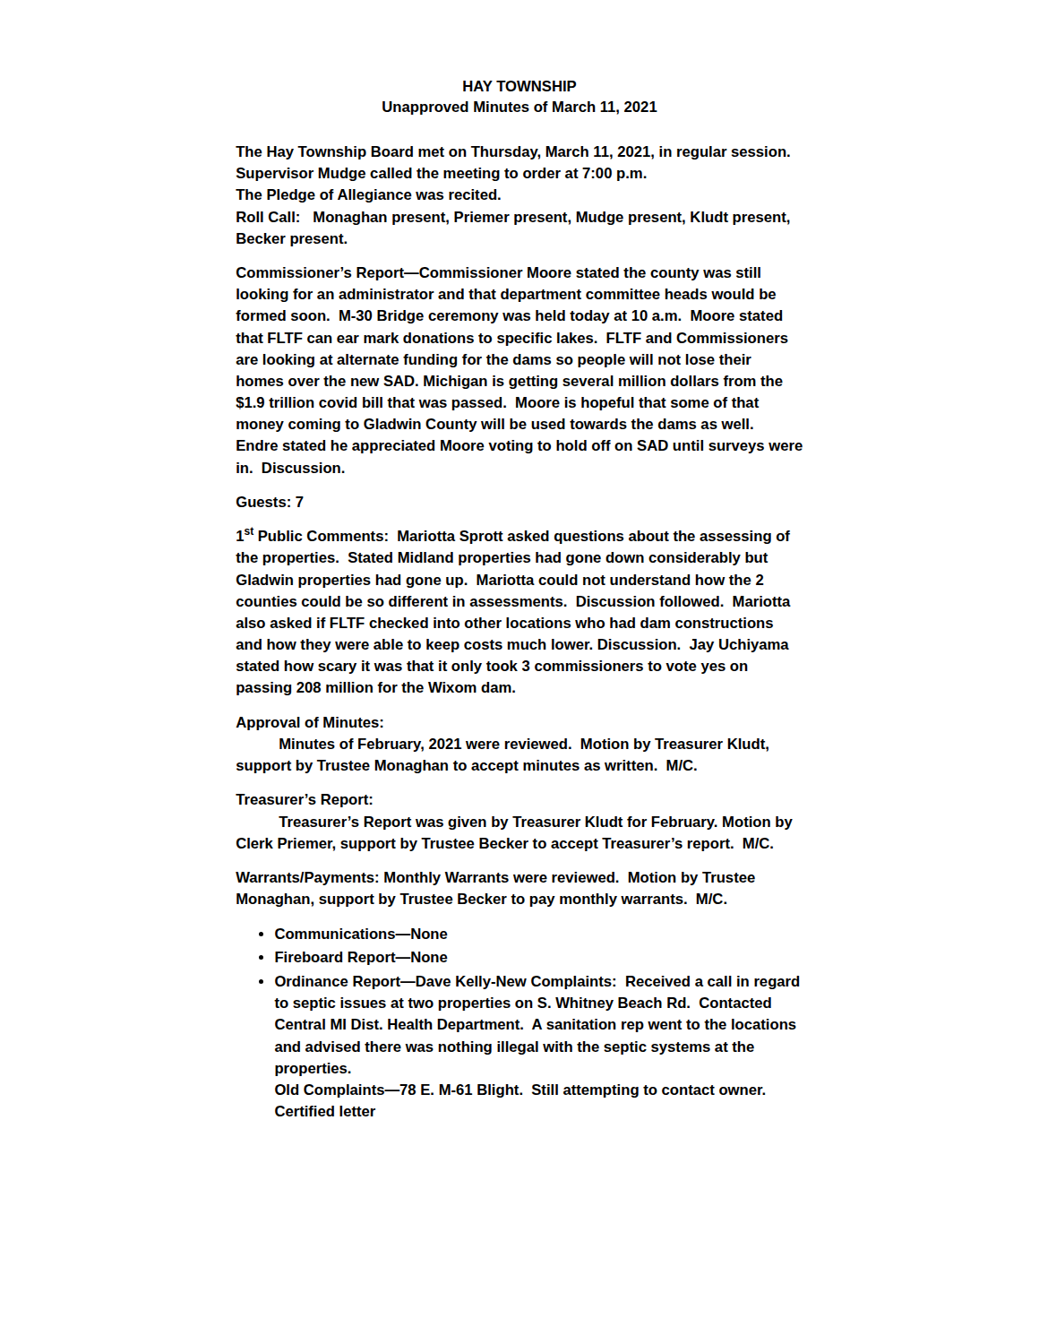HAY TOWNSHIP Unapproved Minutes of March 11, 2021
The Hay Township Board met on Thursday, March 11, 2021, in regular session. Supervisor Mudge called the meeting to order at 7:00 p.m.
The Pledge of Allegiance was recited.
Roll Call: Monaghan present, Priemer present, Mudge present, Kludt present, Becker present.
Commissioner’s Report—Commissioner Moore stated the county was still looking for an administrator and that department committee heads would be formed soon. M-30 Bridge ceremony was held today at 10 a.m. Moore stated that FLTF can ear mark donations to specific lakes. FLTF and Commissioners are looking at alternate funding for the dams so people will not lose their homes over the new SAD. Michigan is getting several million dollars from the $1.9 trillion covid bill that was passed. Moore is hopeful that some of that money coming to Gladwin County will be used towards the dams as well. Endre stated he appreciated Moore voting to hold off on SAD until surveys were in. Discussion.
Guests: 7
1st Public Comments: Mariotta Sprott asked questions about the assessing of the properties. Stated Midland properties had gone down considerably but Gladwin properties had gone up. Mariotta could not understand how the 2 counties could be so different in assessments. Discussion followed. Mariotta also asked if FLTF checked into other locations who had dam constructions and how they were able to keep costs much lower. Discussion. Jay Uchiyama stated how scary it was that it only took 3 commissioners to vote yes on passing 208 million for the Wixom dam.
Approval of Minutes:
Minutes of February, 2021 were reviewed. Motion by Treasurer Kludt, support by Trustee Monaghan to accept minutes as written. M/C.
Treasurer’s Report:
Treasurer’s Report was given by Treasurer Kludt for February. Motion by Clerk Priemer, support by Trustee Becker to accept Treasurer’s report. M/C.
Warrants/Payments: Monthly Warrants were reviewed. Motion by Trustee Monaghan, support by Trustee Becker to pay monthly warrants. M/C.
Communications—None
Fireboard Report—None
Ordinance Report—Dave Kelly-New Complaints: Received a call in regard to septic issues at two properties on S. Whitney Beach Rd. Contacted Central MI Dist. Health Department. A sanitation rep went to the locations and advised there was nothing illegal with the septic systems at the properties. Old Complaints—78 E. M-61 Blight. Still attempting to contact owner. Certified letter